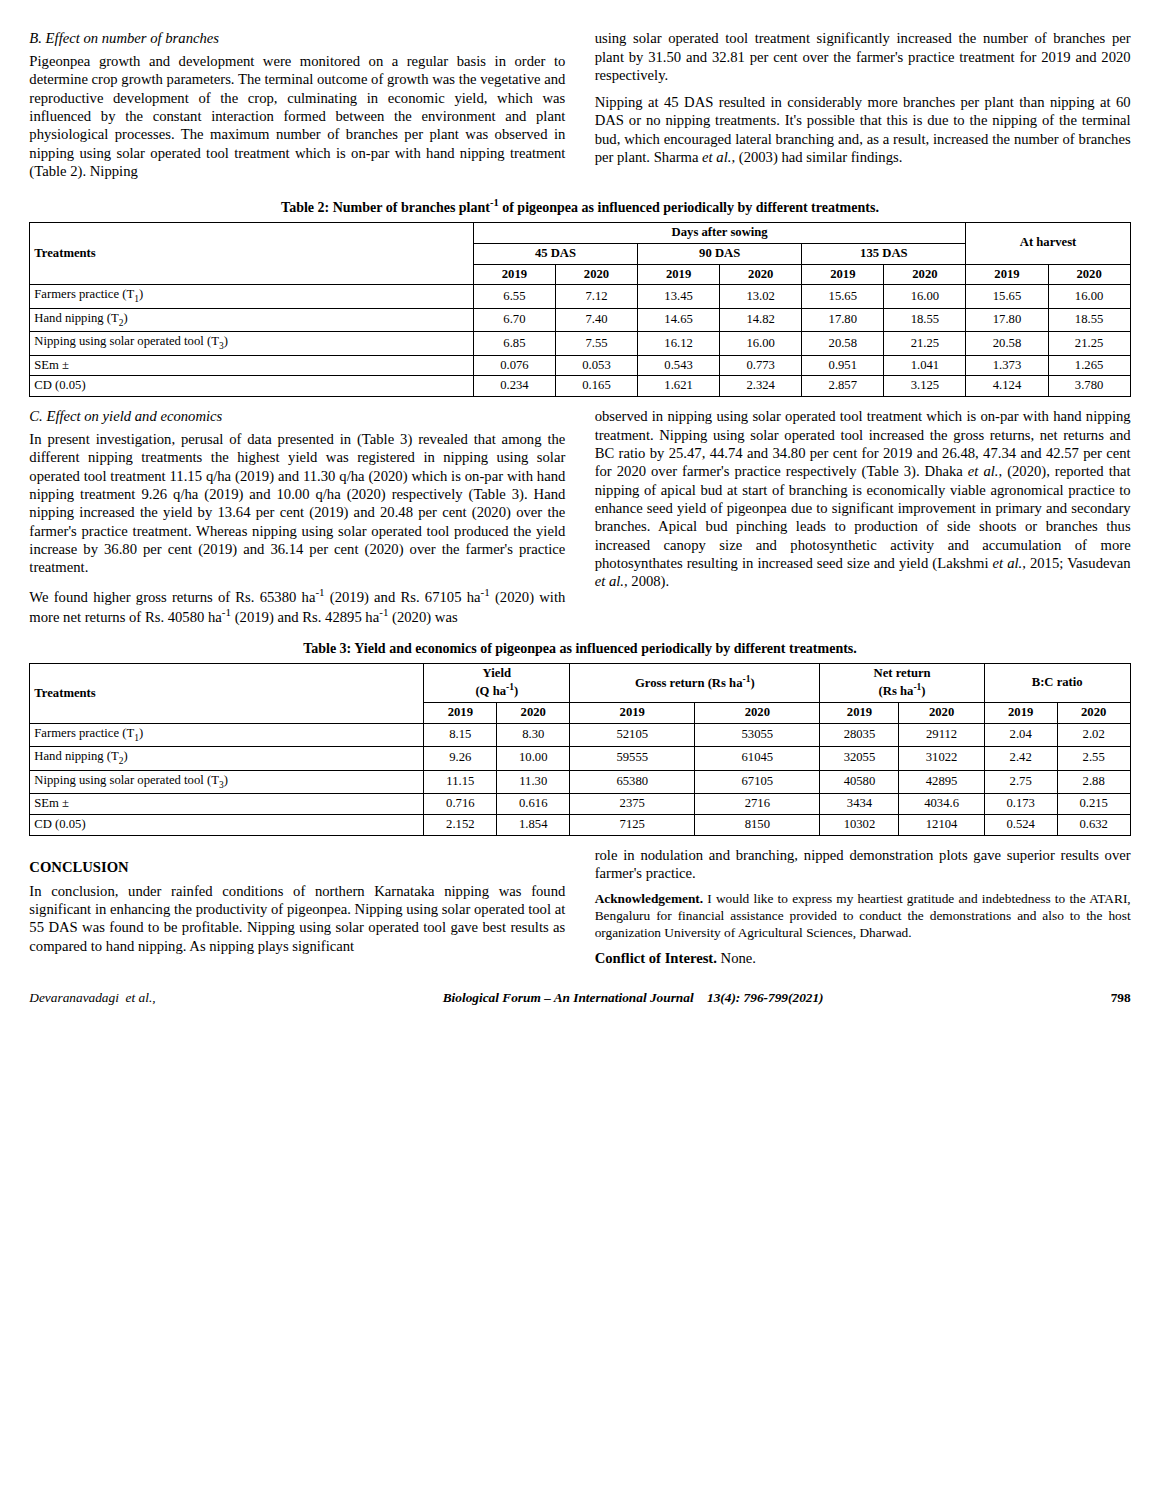B. Effect on number of branches
Pigeonpea growth and development were monitored on a regular basis in order to determine crop growth parameters. The terminal outcome of growth was the vegetative and reproductive development of the crop, culminating in economic yield, which was influenced by the constant interaction formed between the environment and plant physiological processes. The maximum number of branches per plant was observed in nipping using solar operated tool treatment which is on-par with hand nipping treatment (Table 2). Nipping
using solar operated tool treatment significantly increased the number of branches per plant by 31.50 and 32.81 per cent over the farmer's practice treatment for 2019 and 2020 respectively.
Nipping at 45 DAS resulted in considerably more branches per plant than nipping at 60 DAS or no nipping treatments. It's possible that this is due to the nipping of the terminal bud, which encouraged lateral branching and, as a result, increased the number of branches per plant. Sharma et al., (2003) had similar findings.
Table 2: Number of branches plant-1 of pigeonpea as influenced periodically by different treatments.
| Treatments | Days after sowing | At harvest |
| --- | --- | --- |
| 45 DAS | 90 DAS | 135 DAS |
| 2019 | 2020 | 2019 | 2020 | 2019 | 2020 | 2019 | 2020 |
| Farmers practice (T 1 ) | 6.55 | 7.12 | 13.45 | 13.02 | 15.65 | 16.00 | 15.65 | 16.00 |
| Hand nipping (T 2 ) | 6.70 | 7.40 | 14.65 | 14.82 | 17.80 | 18.55 | 17.80 | 18.55 |
| Nipping using solar operated tool (T 3 ) | 6.85 | 7.55 | 16.12 | 16.00 | 20.58 | 21.25 | 20.58 | 21.25 |
| SEm ± | 0.076 | 0.053 | 0.543 | 0.773 | 0.951 | 1.041 | 1.373 | 1.265 |
| CD (0.05) | 0.234 | 0.165 | 1.621 | 2.324 | 2.857 | 3.125 | 4.124 | 3.780 |
C. Effect on yield and economics
In present investigation, perusal of data presented in (Table 3) revealed that among the different nipping treatments the highest yield was registered in nipping using solar operated tool treatment 11.15 q/ha (2019) and 11.30 q/ha (2020) which is on-par with hand nipping treatment 9.26 q/ha (2019) and 10.00 q/ha (2020) respectively (Table 3). Hand nipping increased the yield by 13.64 per cent (2019) and 20.48 per cent (2020) over the farmer's practice treatment. Whereas nipping using solar operated tool produced the yield increase by 36.80 per cent (2019) and 36.14 per cent (2020) over the farmer's practice treatment.
We found higher gross returns of Rs. 65380 ha-1 (2019) and Rs. 67105 ha-1 (2020) with more net returns of Rs. 40580 ha-1 (2019) and Rs. 42895 ha-1 (2020) was
observed in nipping using solar operated tool treatment which is on-par with hand nipping treatment. Nipping using solar operated tool increased the gross returns, net returns and BC ratio by 25.47, 44.74 and 34.80 per cent for 2019 and 26.48, 47.34 and 42.57 per cent for 2020 over farmer's practice respectively (Table 3). Dhaka et al., (2020), reported that nipping of apical bud at start of branching is economically viable agronomical practice to enhance seed yield of pigeonpea due to significant improvement in primary and secondary branches. Apical bud pinching leads to production of side shoots or branches thus increased canopy size and photosynthetic activity and accumulation of more photosynthates resulting in increased seed size and yield (Lakshmi et al., 2015; Vasudevan et al., 2008).
Table 3: Yield and economics of pigeonpea as influenced periodically by different treatments.
| Treatments | Yield (Q ha -1 ) | Gross return (Rs ha -1 ) | Net return (Rs ha -1 ) | B:C ratio |
| --- | --- | --- | --- | --- |
| 2019 | 2020 | 2019 | 2020 | 2019 | 2020 | 2019 | 2020 |
| Farmers practice (T 1 ) | 8.15 | 8.30 | 52105 | 53055 | 28035 | 29112 | 2.04 | 2.02 |
| Hand nipping (T 2 ) | 9.26 | 10.00 | 59555 | 61045 | 32055 | 31022 | 2.42 | 2.55 |
| Nipping using solar operated tool (T 3 ) | 11.15 | 11.30 | 65380 | 67105 | 40580 | 42895 | 2.75 | 2.88 |
| SEm ± | 0.716 | 0.616 | 2375 | 2716 | 3434 | 4034.6 | 0.173 | 0.215 |
| CD (0.05) | 2.152 | 1.854 | 7125 | 8150 | 10302 | 12104 | 0.524 | 0.632 |
CONCLUSION
In conclusion, under rainfed conditions of northern Karnataka nipping was found significant in enhancing the productivity of pigeonpea. Nipping using solar operated tool at 55 DAS was found to be profitable. Nipping using solar operated tool gave best results as compared to hand nipping. As nipping plays significant
role in nodulation and branching, nipped demonstration plots gave superior results over farmer's practice.
Acknowledgement. I would like to express my heartiest gratitude and indebtedness to the ATARI, Bengaluru for financial assistance provided to conduct the demonstrations and also to the host organization University of Agricultural Sciences, Dharwad.
Conflict of Interest. None.
Devaranavadagi et al., Biological Forum – An International Journal 13(4): 796-799(2021) 798